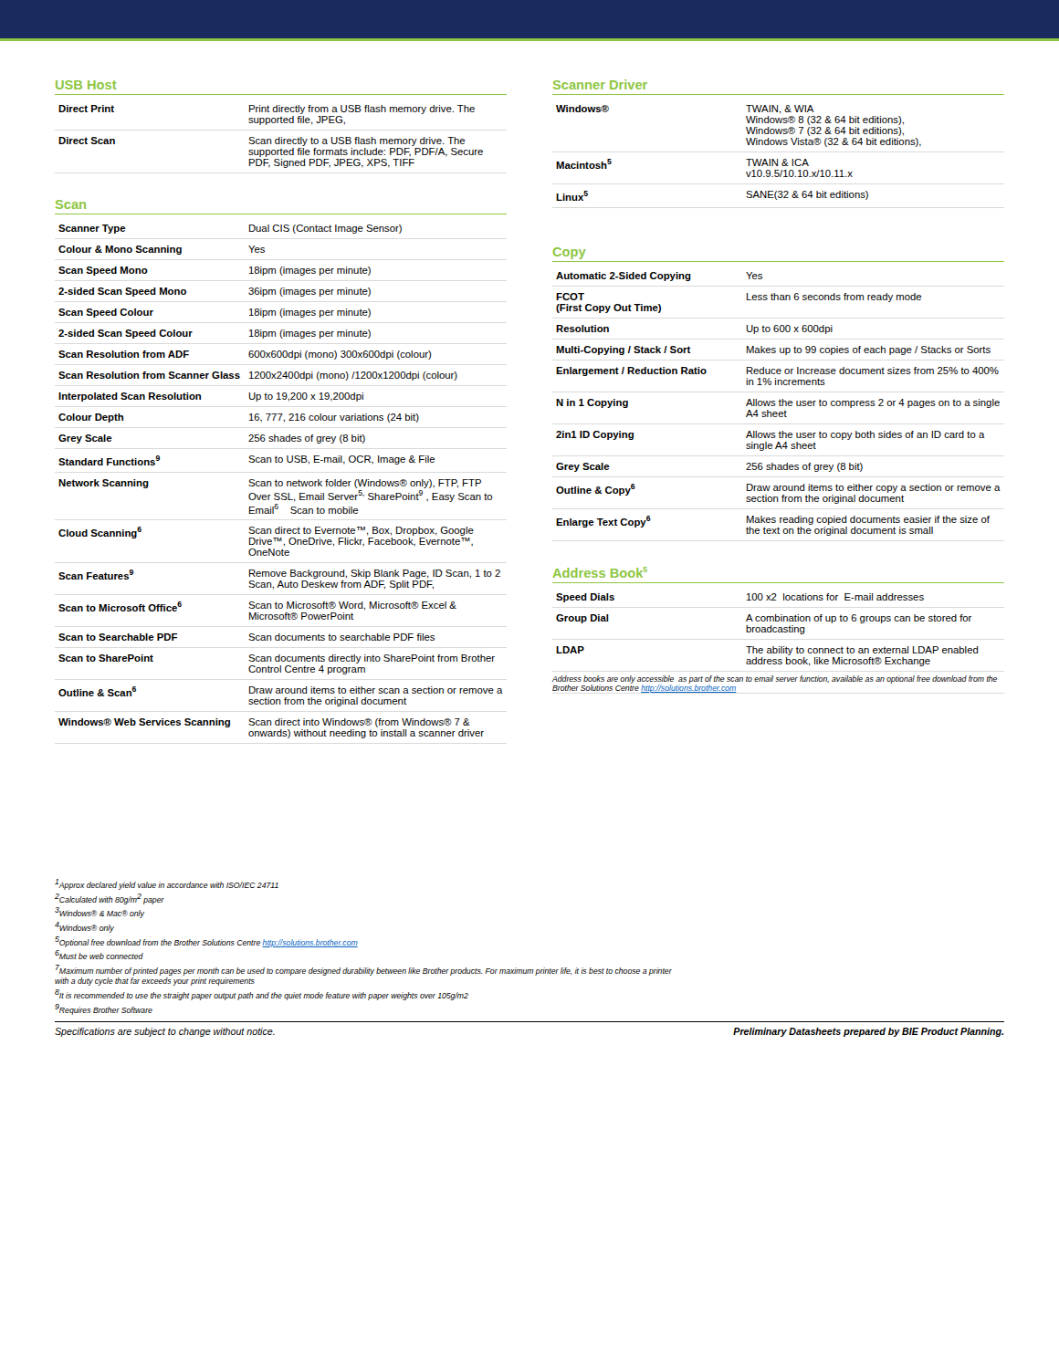USB Host
| Direct Print | Print directly from a USB flash memory drive. The supported file, JPEG, |
| Direct Scan | Scan directly to a USB flash memory drive. The supported file formats include: PDF, PDF/A, Secure PDF, Signed PDF, JPEG, XPS, TIFF |
Scan
| Scanner Type | Dual CIS (Contact Image Sensor) |
| Colour & Mono Scanning | Yes |
| Scan Speed Mono | 18ipm (images per minute) |
| 2-sided Scan Speed Mono | 36ipm (images per minute) |
| Scan Speed Colour | 18ipm (images per minute) |
| 2-sided Scan Speed Colour | 18ipm (images per minute) |
| Scan Resolution from ADF | 600x600dpi (mono) 300x600dpi (colour) |
| Scan Resolution from Scanner Glass | 1200x2400dpi (mono) /1200x1200dpi (colour) |
| Interpolated Scan Resolution | Up to 19,200 x 19,200dpi |
| Colour Depth | 16, 777, 216 colour variations (24 bit) |
| Grey Scale | 256 shades of grey (8 bit) |
| Standard Functions 9 | Scan to USB, E-mail, OCR, Image & File |
| Network Scanning | Scan to network folder (Windows® only), FTP, FTP Over SSL, Email Server 5, SharePoint 9 , Easy Scan to Email 6 Scan to mobile |
| Cloud Scanning 6 | Scan direct to Evernote™, Box, Dropbox, Google Drive™, OneDrive, Flickr, Facebook, Evernote™, OneNote |
| Scan Features 9 | Remove Background, Skip Blank Page, ID Scan, 1 to 2 Scan, Auto Deskew from ADF, Split PDF, |
| Scan to Microsoft Office 6 | Scan to Microsoft® Word, Microsoft® Excel & Microsoft® PowerPoint |
| Scan to Searchable PDF | Scan documents to searchable PDF files |
| Scan to SharePoint | Scan documents directly into SharePoint from Brother Control Centre 4 program |
| Outline & Scan 6 | Draw around items to either scan a section or remove a section from the original document |
| Windows® Web Services Scanning | Scan direct into Windows® (from Windows® 7 & onwards) without needing to install a scanner driver |
Scanner Driver
| Windows® | TWAIN, & WIA Windows® 8 (32 & 64 bit editions), Windows® 7 (32 & 64 bit editions), Windows Vista® (32 & 64 bit editions), |
| Macintosh 5 | TWAIN & ICA v10.9.5/10.10.x/10.11.x |
| Linux 5 | SANE(32 & 64 bit editions) |
Copy
| Automatic 2-Sided Copying | Yes |
| FCOT (First Copy Out Time) | Less than 6 seconds from ready mode |
| Resolution | Up to 600 x 600dpi |
| Multi-Copying / Stack / Sort | Makes up to 99 copies of each page / Stacks or Sorts |
| Enlargement / Reduction Ratio | Reduce or Increase document sizes from 25% to 400% in 1% increments |
| N in 1 Copying | Allows the user to compress 2 or 4 pages on to a single A4 sheet |
| 2in1 ID Copying | Allows the user to copy both sides of an ID card to a single A4 sheet |
| Grey Scale | 256 shades of grey (8 bit) |
| Outline & Copy 6 | Draw around items to either copy a section or remove a section from the original document |
| Enlarge Text Copy 6 | Makes reading copied documents easier if the size of the text on the original document is small |
Address Book5
| Speed Dials | 100 x2 locations for E-mail addresses |
| Group Dial | A combination of up to 6 groups can be stored for broadcasting |
| LDAP | The ability to connect to an external LDAP enabled address book, like Microsoft® Exchange |
Address books are only accessible as part of the scan to email server function, available as an optional free download from the Brother Solutions Centre http://solutions.brother.com
1Approx declared yield value in accordance with ISO/IEC 24711
2Calculated with 80g/m2 paper
3Windows® & Mac® only
4Windows® only
5Optional free download from the Brother Solutions Centre http://solutions.brother.com
6Must be web connected
7Maximum number of printed pages per month can be used to compare designed durability between like Brother products. For maximum printer life, it is best to choose a printer
with a duty cycle that far exceeds your print requirements
8It is recommended to use the straight paper output path and the quiet mode feature with paper weights over 105g/m2
9Requires Brother Software
Specifications are subject to change without notice.
Preliminary Datasheets prepared by BIE Product Planning.